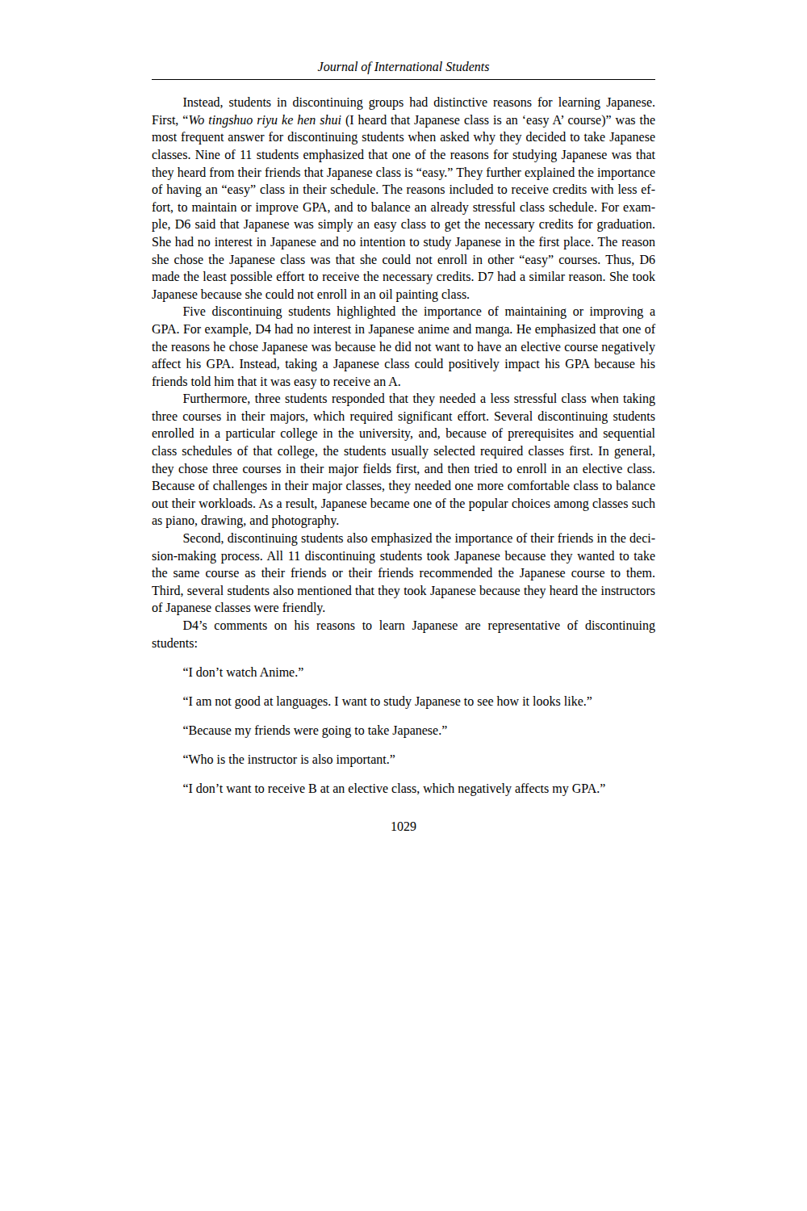Journal of International Students
Instead, students in discontinuing groups had distinctive reasons for learning Japanese. First, “Wo tingshuo riyu ke hen shui (I heard that Japanese class is an ‘easy A’ course)” was the most frequent answer for discontinuing students when asked why they decided to take Japanese classes. Nine of 11 students emphasized that one of the reasons for studying Japanese was that they heard from their friends that Japanese class is “easy.” They further explained the importance of having an “easy” class in their schedule. The reasons included to receive credits with less effort, to maintain or improve GPA, and to balance an already stressful class schedule. For example, D6 said that Japanese was simply an easy class to get the necessary credits for graduation. She had no interest in Japanese and no intention to study Japanese in the first place. The reason she chose the Japanese class was that she could not enroll in other “easy” courses. Thus, D6 made the least possible effort to receive the necessary credits. D7 had a similar reason. She took Japanese because she could not enroll in an oil painting class.
Five discontinuing students highlighted the importance of maintaining or improving a GPA. For example, D4 had no interest in Japanese anime and manga. He emphasized that one of the reasons he chose Japanese was because he did not want to have an elective course negatively affect his GPA. Instead, taking a Japanese class could positively impact his GPA because his friends told him that it was easy to receive an A.
Furthermore, three students responded that they needed a less stressful class when taking three courses in their majors, which required significant effort. Several discontinuing students enrolled in a particular college in the university, and, because of prerequisites and sequential class schedules of that college, the students usually selected required classes first. In general, they chose three courses in their major fields first, and then tried to enroll in an elective class. Because of challenges in their major classes, they needed one more comfortable class to balance out their workloads. As a result, Japanese became one of the popular choices among classes such as piano, drawing, and photography.
Second, discontinuing students also emphasized the importance of their friends in the decision-making process. All 11 discontinuing students took Japanese because they wanted to take the same course as their friends or their friends recommended the Japanese course to them. Third, several students also mentioned that they took Japanese because they heard the instructors of Japanese classes were friendly.
D4’s comments on his reasons to learn Japanese are representative of discontinuing students:
“I don’t watch Anime.”
“I am not good at languages. I want to study Japanese to see how it looks like.”
“Because my friends were going to take Japanese.”
“Who is the instructor is also important.”
“I don’t want to receive B at an elective class, which negatively affects my GPA.”
1029